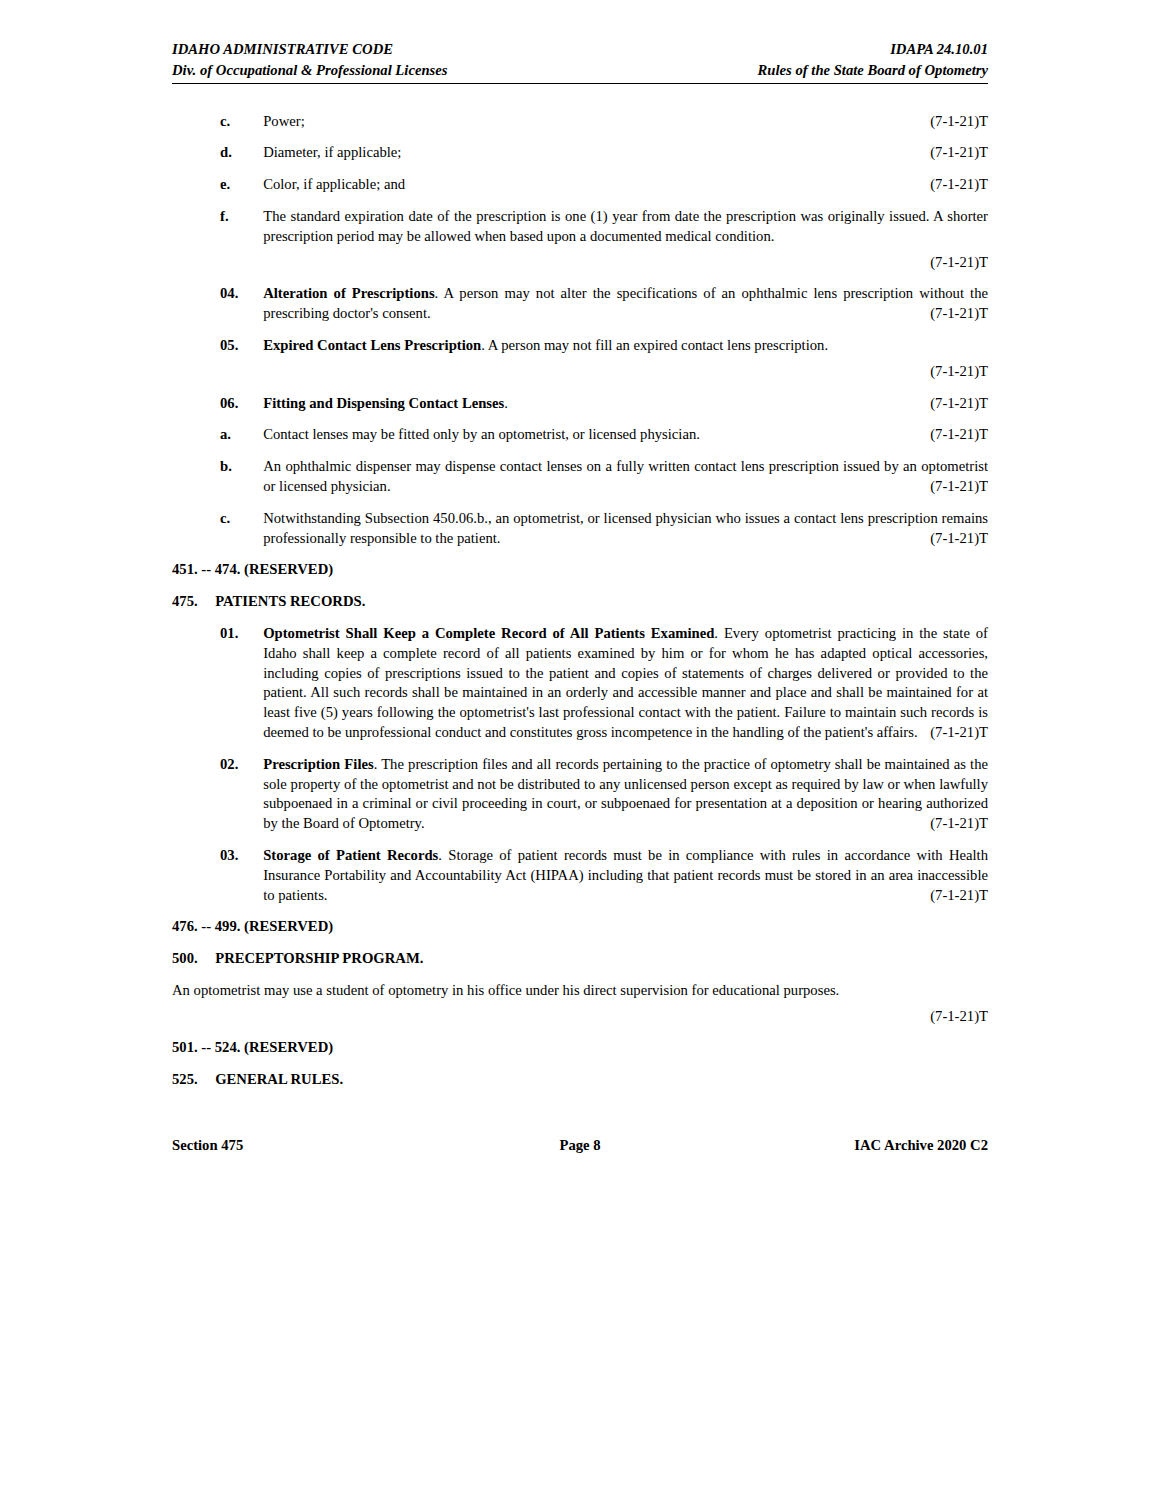IDAHO ADMINISTRATIVE CODE
IDAPA 24.10.01
Div. of Occupational & Professional Licenses
Rules of the State Board of Optometry
c.
Power;(7-1-21)T
d.
Diameter, if applicable;(7-1-21)T
e.
Color, if applicable; and(7-1-21)T
f.
The standard expiration date of the prescription is one (1) year from date the prescription was originally issued. A shorter prescription period may be allowed when based upon a documented medical condition.
(7-1-21)T
04.
Alteration of Prescriptions. A person may not alter the specifications of an ophthalmic lens prescription without the prescribing doctor's consent.(7-1-21)T
05.
Expired Contact Lens Prescription. A person may not fill an expired contact lens prescription.
(7-1-21)T
06.
Fitting and Dispensing Contact Lenses.(7-1-21)T
a.
Contact lenses may be fitted only by an optometrist, or licensed physician.(7-1-21)T
b.
An ophthalmic dispenser may dispense contact lenses on a fully written contact lens prescription issued by an optometrist or licensed physician.(7-1-21)T
c.
Notwithstanding Subsection 450.06.b., an optometrist, or licensed physician who issues a contact lens prescription remains professionally responsible to the patient.(7-1-21)T
451. -- 474. (RESERVED)
475. PATIENTS RECORDS.
01.
Optometrist Shall Keep a Complete Record of All Patients Examined. Every optometrist practicing in the state of Idaho shall keep a complete record of all patients examined by him or for whom he has adapted optical accessories, including copies of prescriptions issued to the patient and copies of statements of charges delivered or provided to the patient. All such records shall be maintained in an orderly and accessible manner and place and shall be maintained for at least five (5) years following the optometrist's last professional contact with the patient. Failure to maintain such records is deemed to be unprofessional conduct and constitutes gross incompetence in the handling of the patient's affairs.(7-1-21)T
02.
Prescription Files. The prescription files and all records pertaining to the practice of optometry shall be maintained as the sole property of the optometrist and not be distributed to any unlicensed person except as required by law or when lawfully subpoenaed in a criminal or civil proceeding in court, or subpoenaed for presentation at a deposition or hearing authorized by the Board of Optometry.(7-1-21)T
03.
Storage of Patient Records. Storage of patient records must be in compliance with rules in accordance with Health Insurance Portability and Accountability Act (HIPAA) including that patient records must be stored in an area inaccessible to patients.(7-1-21)T
476. -- 499. (RESERVED)
500. PRECEPTORSHIP PROGRAM.
An optometrist may use a student of optometry in his office under his direct supervision for educational purposes.
(7-1-21)T
501. -- 524. (RESERVED)
525. GENERAL RULES.
Section 475
Page 8
IAC Archive 2020 C2